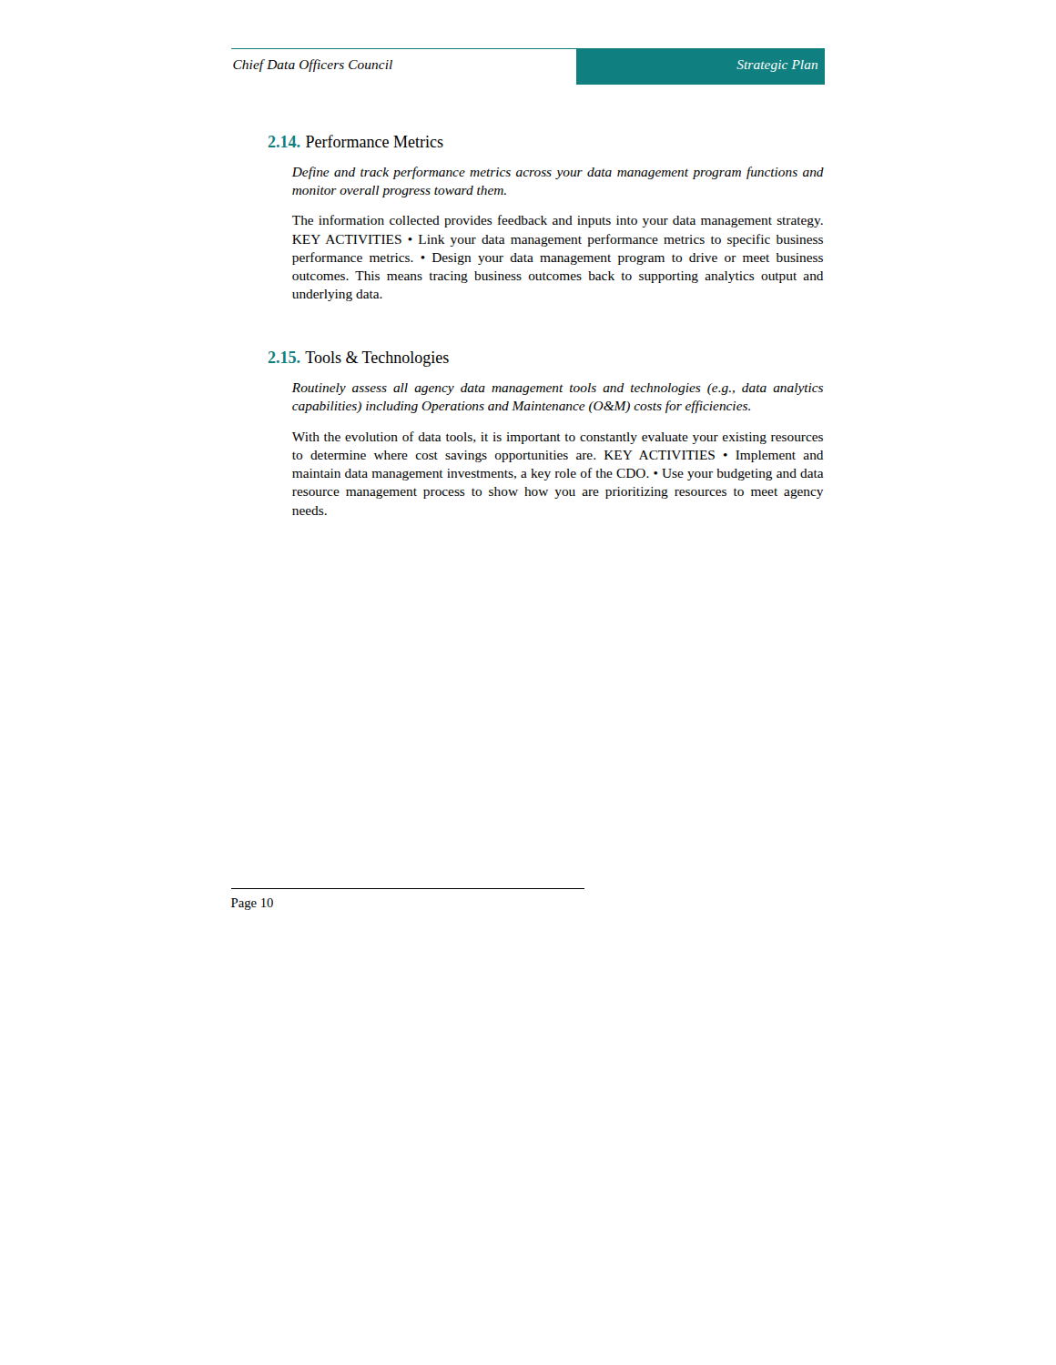Chief Data Officers Council
Strategic Plan
2.14. Performance Metrics
Define and track performance metrics across your data management program functions and monitor overall progress toward them.
The information collected provides feedback and inputs into your data management strategy. KEY ACTIVITIES • Link your data management performance metrics to specific business performance metrics. • Design your data management program to drive or meet business outcomes. This means tracing business outcomes back to supporting analytics output and underlying data.
2.15. Tools & Technologies
Routinely assess all agency data management tools and technologies (e.g., data analytics capabilities) including Operations and Maintenance (O&M) costs for efficiencies.
With the evolution of data tools, it is important to constantly evaluate your existing resources to determine where cost savings opportunities are. KEY ACTIVITIES • Implement and maintain data management investments, a key role of the CDO. • Use your budgeting and data resource management process to show how you are prioritizing resources to meet agency needs.
Page 10